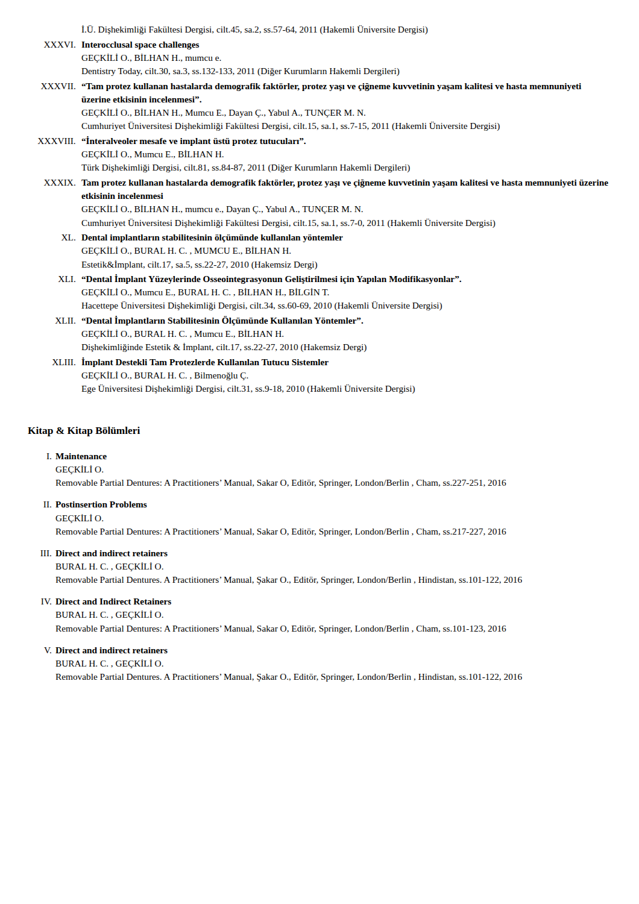İ.Ü. Dişhekimliği Fakültesi Dergisi, cilt.45, sa.2, ss.57-64, 2011 (Hakemli Üniversite Dergisi)
XXXVI.
Interocclusal space challenges
GEÇKİLİ O., BİLHAN H., mumcu e.
Dentistry Today, cilt.30, sa.3, ss.132-133, 2011 (Diğer Kurumların Hakemli Dergileri)
XXXVII.
“Tam protez kullanan hastalarda demografik faktörler, protez yaşı ve çiğneme kuvvetinin yaşam kalitesi ve hasta memnuniyeti üzerine etkisinin incelenmesi”.
GEÇKİLİ O., BİLHAN H., Mumcu E., Dayan Ç., Yabul A., TUNÇER M. N.
Cumhuriyet Üniversitesi Dişhekimliği Fakültesi Dergisi, cilt.15, sa.1, ss.7-15, 2011 (Hakemli Üniversite Dergisi)
XXXVIII.
“İnteralveoler mesafe ve implant üstü protez tutucuları”.
GEÇKİLİ O., Mumcu E., BİLHAN H.
Türk Dişhekimliği Dergisi, cilt.81, ss.84-87, 2011 (Diğer Kurumların Hakemli Dergileri)
XXXIX.
Tam protez kullanan hastalarda demografik faktörler, protez yaşı ve çiğneme kuvvetinin yaşam kalitesi ve hasta memnuniyeti üzerine etkisinin incelenmesi
GEÇKİLİ O., BİLHAN H., mumcu e., Dayan Ç., Yabul A., TUNÇER M. N.
Cumhuriyet Üniversitesi Dişhekimliği Fakültesi Dergisi, cilt.15, sa.1, ss.7-0, 2011 (Hakemli Üniversite Dergisi)
XL.
Dental implantların stabilitesinin ölçümünde kullanılan yöntemler
GEÇKİLİ O., BURAL H. C. , MUMCU E., BİLHAN H.
Estetik&İmplant, cilt.17, sa.5, ss.22-27, 2010 (Hakemsiz Dergi)
XLI.
“Dental İmplant Yüzeylerinde Osseointegrasyonun Geliştirilmesi için Yapılan Modifikasyonlar”.
GEÇKİLİ O., Mumcu E., BURAL H. C. , BİLHAN H., BİLGİN T.
Hacettepe Üniversitesi Dişhekimliği Dergisi, cilt.34, ss.60-69, 2010 (Hakemli Üniversite Dergisi)
XLII.
“Dental İmplantların Stabilitesinin Ölçümünde Kullanılan Yöntemler”.
GEÇKİLİ O., BURAL H. C. , Mumcu E., BİLHAN H.
Dişhekimliğinde Estetik & İmplant, cilt.17, ss.22-27, 2010 (Hakemsiz Dergi)
XLIII.
İmplant Destekli Tam Protezlerde Kullanılan Tutucu Sistemler
GEÇKİLİ O., BURAL H. C. , Bilmenoğlu Ç.
Ege Üniversitesi Dişhekimliği Dergisi, cilt.31, ss.9-18, 2010 (Hakemli Üniversite Dergisi)
Kitap & Kitap Bölümleri
I.
Maintenance
GEÇKİLİ O.
Removable Partial Dentures: A Practitioners’ Manual, Sakar O, Editör, Springer, London/Berlin , Cham, ss.227-251, 2016
II.
Postinsertion Problems
GEÇKİLİ O.
Removable Partial Dentures: A Practitioners’ Manual, Sakar O, Editör, Springer, London/Berlin , Cham, ss.217-227, 2016
III.
Direct and indirect retainers
BURAL H. C. , GEÇKİLİ O.
Removable Partial Dentures. A Practitioners’ Manual, Şakar O., Editör, Springer, London/Berlin , Hindistan, ss.101-122, 2016
IV.
Direct and Indirect Retainers
BURAL H. C. , GEÇKİLİ O.
Removable Partial Dentures: A Practitioners’ Manual, Sakar O, Editör, Springer, London/Berlin , Cham, ss.101-123, 2016
V.
Direct and indirect retainers
BURAL H. C. , GEÇKİLİ O.
Removable Partial Dentures. A Practitioners’ Manual, Şakar O., Editör, Springer, London/Berlin , Hindistan, ss.101-122, 2016